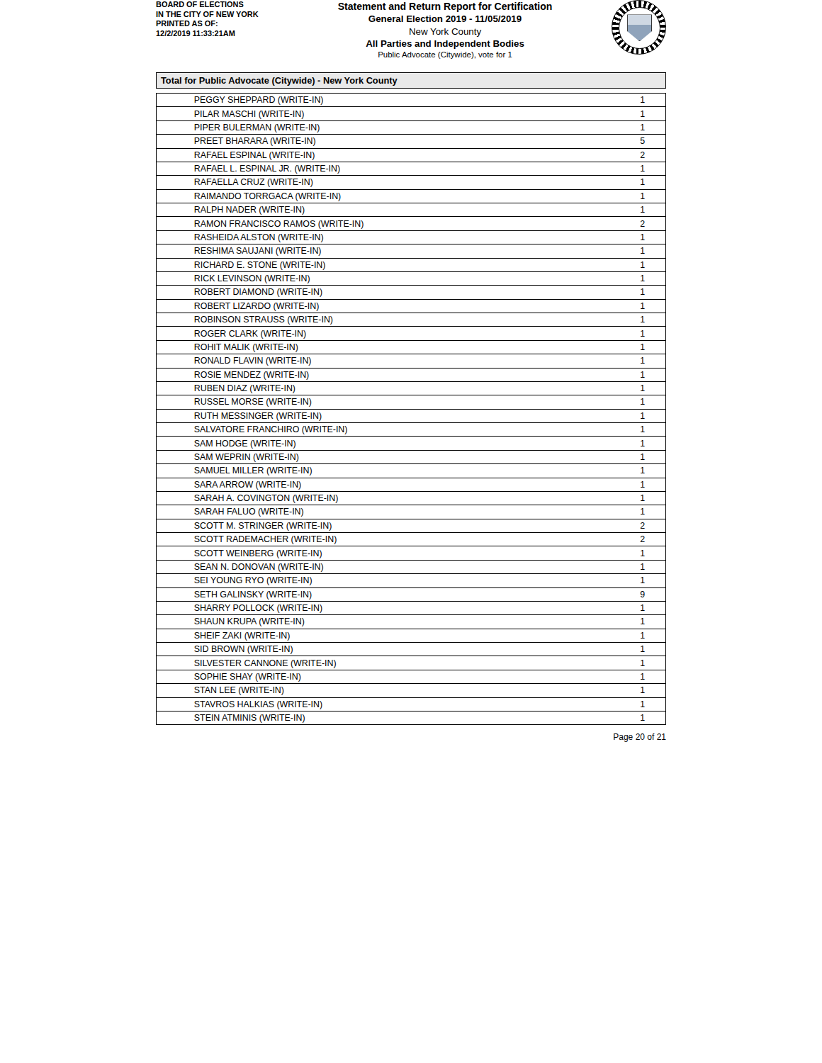BOARD OF ELECTIONS
IN THE CITY OF NEW YORK
PRINTED AS OF:
12/2/2019 11:33:21AM
Statement and Return Report for Certification
General Election 2019 - 11/05/2019
New York County
All Parties and Independent Bodies
Public Advocate (Citywide), vote for 1
Total for Public Advocate (Citywide) - New York County
| PEGGY SHEPPARD (WRITE-IN) | 1 |
| PILAR MASCHI (WRITE-IN) | 1 |
| PIPER BULERMAN (WRITE-IN) | 1 |
| PREET BHARARA (WRITE-IN) | 5 |
| RAFAEL ESPINAL (WRITE-IN) | 2 |
| RAFAEL L. ESPINAL JR. (WRITE-IN) | 1 |
| RAFAELLA CRUZ (WRITE-IN) | 1 |
| RAIMANDO TORRGACA (WRITE-IN) | 1 |
| RALPH NADER (WRITE-IN) | 1 |
| RAMON FRANCISCO RAMOS (WRITE-IN) | 2 |
| RASHEIDA ALSTON (WRITE-IN) | 1 |
| RESHIMA SAUJANI (WRITE-IN) | 1 |
| RICHARD E. STONE (WRITE-IN) | 1 |
| RICK LEVINSON (WRITE-IN) | 1 |
| ROBERT DIAMOND (WRITE-IN) | 1 |
| ROBERT LIZARDO (WRITE-IN) | 1 |
| ROBINSON STRAUSS (WRITE-IN) | 1 |
| ROGER CLARK (WRITE-IN) | 1 |
| ROHIT MALIK (WRITE-IN) | 1 |
| RONALD FLAVIN (WRITE-IN) | 1 |
| ROSIE MENDEZ (WRITE-IN) | 1 |
| RUBEN DIAZ (WRITE-IN) | 1 |
| RUSSEL MORSE (WRITE-IN) | 1 |
| RUTH MESSINGER (WRITE-IN) | 1 |
| SALVATORE FRANCHIRO (WRITE-IN) | 1 |
| SAM HODGE (WRITE-IN) | 1 |
| SAM WEPRIN (WRITE-IN) | 1 |
| SAMUEL MILLER (WRITE-IN) | 1 |
| SARA ARROW (WRITE-IN) | 1 |
| SARAH A. COVINGTON (WRITE-IN) | 1 |
| SARAH FALUO (WRITE-IN) | 1 |
| SCOTT M. STRINGER (WRITE-IN) | 2 |
| SCOTT RADEMACHER (WRITE-IN) | 2 |
| SCOTT WEINBERG (WRITE-IN) | 1 |
| SEAN N. DONOVAN (WRITE-IN) | 1 |
| SEI YOUNG RYO (WRITE-IN) | 1 |
| SETH GALINSKY (WRITE-IN) | 9 |
| SHARRY POLLOCK (WRITE-IN) | 1 |
| SHAUN KRUPA (WRITE-IN) | 1 |
| SHEIF ZAKI (WRITE-IN) | 1 |
| SID BROWN (WRITE-IN) | 1 |
| SILVESTER CANNONE (WRITE-IN) | 1 |
| SOPHIE SHAY (WRITE-IN) | 1 |
| STAN LEE (WRITE-IN) | 1 |
| STAVROS HALKIAS (WRITE-IN) | 1 |
| STEIN ATMINIS (WRITE-IN) | 1 |
Page 20 of 21